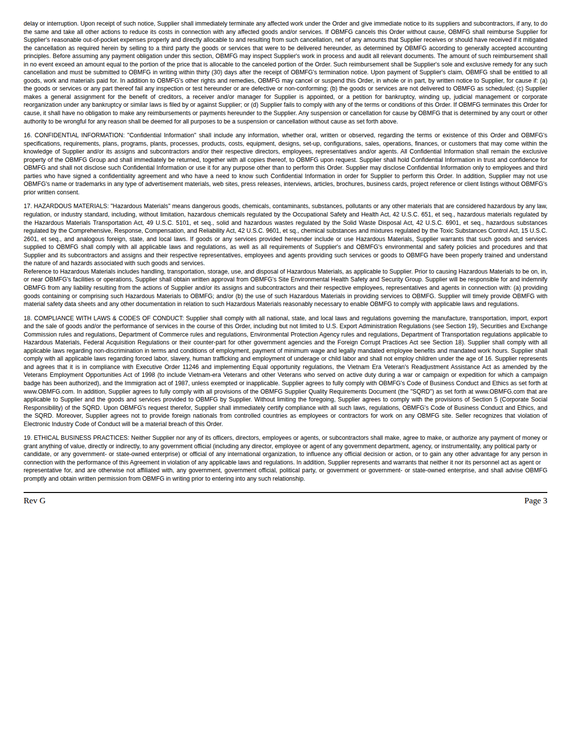delay or interruption. Upon receipt of such notice, Supplier shall immediately terminate any affected work under the Order and give immediate notice to its suppliers and subcontractors, if any, to do the same and take all other actions to reduce its costs in connection with any affected goods and/or services. If OBMFG cancels this Order without cause, OBMFG shall reimburse Supplier for Supplier's reasonable out-of-pocket expenses properly and directly allocable to and resulting from such cancellation, net of any amounts that Supplier receives or should have received if it mitigated the cancellation as required herein by selling to a third party the goods or services that were to be delivered hereunder, as determined by OBMFG according to generally accepted accounting principles. Before assuming any payment obligation under this section, OBMFG may inspect Supplier's work in process and audit all relevant documents. The amount of such reimbursement shall in no event exceed an amount equal to the portion of the price that is allocable to the canceled portion of the Order. Such reimbursement shall be Supplier's sole and exclusive remedy for any such cancellation and must be submitted to OBMFG in writing within thirty (30) days after the receipt of OBMFG's termination notice. Upon payment of Supplier's claim, OBMFG shall be entitled to all goods, work and materials paid for. In addition to OBMFG's other rights and remedies, OBMFG may cancel or suspend this Order, in whole or in part, by written notice to Supplier, for cause if: (a) the goods or services or any part thereof fail any inspection or test hereunder or are defective or non-conforming; (b) the goods or services are not delivered to OBMFG as scheduled; (c) Supplier makes a general assignment for the benefit of creditors, a receiver and/or manager for Supplier is appointed, or a petition for bankruptcy, winding up, judicial management or corporate reorganization under any bankruptcy or similar laws is filed by or against Supplier; or (d) Supplier fails to comply with any of the terms or conditions of this Order. If OBMFG terminates this Order for cause, it shall have no obligation to make any reimbursements or payments hereunder to the Supplier. Any suspension or cancellation for cause by OBMFG that is determined by any court or other authority to be wrongful for any reason shall be deemed for all purposes to be a suspension or cancellation without cause as set forth above.
16. CONFIDENTIAL INFORMATION: "Confidential Information" shall include any information, whether oral, written or observed, regarding the terms or existence of this Order and OBMFG's specifications, requirements, plans, programs, plants, processes, products, costs, equipment, designs, set-up, configurations, sales, operations, finances, or customers that may come within the knowledge of Supplier and/or its assigns and subcontractors and/or their respective directors, employees, representatives and/or agents. All Confidential Information shall remain the exclusive property of the OBMFG Group and shall immediately be returned, together with all copies thereof, to OBMFG upon request. Supplier shall hold Confidential Information in trust and confidence for OBMFG and shall not disclose such Confidential Information or use it for any purpose other than to perform this Order. Supplier may disclose Confidential Information only to employees and third parties who have signed a confidentiality agreement and who have a need to know such Confidential Information in order for Supplier to perform this Order. In addition, Supplier may not use OBMFG's name or trademarks in any type of advertisement materials, web sites, press releases, interviews, articles, brochures, business cards, project reference or client listings without OBMFG's prior written consent.
17. HAZARDOUS MATERIALS: "Hazardous Materials" means dangerous goods, chemicals, contaminants, substances, pollutants or any other materials that are considered hazardous by any law, regulation, or industry standard, including, without limitation, hazardous chemicals regulated by the Occupational Safety and Health Act, 42 U.S.C. 651, et seq., hazardous materials regulated by the Hazardous Materials Transportation Act, 49 U.S.C. 5101, et seq., solid and hazardous wastes regulated by the Solid Waste Disposal Act, 42 U.S.C. 6901, et seq., hazardous substances regulated by the Comprehensive, Response, Compensation, and Reliability Act, 42 U.S.C. 9601, et sq., chemical substances and mixtures regulated by the Toxic Substances Control Act, 15 U.S.C. 2601, et seq., and analogous foreign, state, and local laws. If goods or any services provided hereunder include or use Hazardous Materials, Supplier warrants that such goods and services supplied to OBMFG shall comply with all applicable laws and regulations, as well as all requirements of Supplier's and OBMFG's environmental and safety policies and procedures and that Supplier and its subcontractors and assigns and their respective representatives, employees and agents providing such services or goods to OBMFG have been properly trained and understand the nature of and hazards associated with such goods and services.
Reference to Hazardous Materials includes handling, transportation, storage, use, and disposal of Hazardous Materials, as applicable to Supplier. Prior to causing Hazardous Materials to be on, in, or near OBMFG's facilities or operations, Supplier shall obtain written approval from OBMFG's Site Environmental Health Safety and Security Group. Supplier will be responsible for and indemnify OBMFG from any liability resulting from the actions of Supplier and/or its assigns and subcontractors and their respective employees, representatives and agents in connection with: (a) providing goods containing or comprising such Hazardous Materials to OBMFG; and/or (b) the use of such Hazardous Materials in providing services to OBMFG. Supplier will timely provide OBMFG with material safety data sheets and any other documentation in relation to such Hazardous Materials reasonably necessary to enable OBMFG to comply with applicable laws and regulations.
18. COMPLIANCE WITH LAWS & CODES OF CONDUCT: Supplier shall comply with all national, state, and local laws and regulations governing the manufacture, transportation, import, export and the sale of goods and/or the performance of services in the course of this Order, including but not limited to U.S. Export Administration Regulations (see Section 19), Securities and Exchange Commission rules and regulations, Department of Commerce rules and regulations, Environmental Protection Agency rules and regulations, Department of Transportation regulations applicable to Hazardous Materials, Federal Acquisition Regulations or their counter-part for other government agencies and the Foreign Corrupt Practices Act see Section 18). Supplier shall comply with all applicable laws regarding non-discrimination in terms and conditions of employment, payment of minimum wage and legally mandated employee benefits and mandated work hours. Supplier shall comply with all applicable laws regarding forced labor, slavery, human trafficking and employment of underage or child labor and shall not employ children under the age of 16. Supplier represents and agrees that it is in compliance with Executive Order 11246 and implementing Equal opportunity regulations, the Vietnam Era Veteran's Readjustment Assistance Act as amended by the Veterans Employment Opportunities Act of 1998 (to include Vietnam-era Veterans and other Veterans who served on active duty during a war or campaign or expedition for which a campaign badge has been authorized), and the Immigration act of 1987, unless exempted or inapplicable. Supplier agrees to fully comply with OBMFG's Code of Business Conduct and Ethics as set forth at www.OBMFG.com. In addition, Supplier agrees to fully comply with all provisions of the OBMFG Supplier Quality Requirements Document (the "SQRD") as set forth at www.OBMFG.com that are applicable to Supplier and the goods and services provided to OBMFG by Supplier. Without limiting the foregoing, Supplier agrees to comply with the provisions of Section 5 (Corporate Social Responsibility) of the SQRD. Upon OBMFG's request therefor, Supplier shall immediately certify compliance with all such laws, regulations, OBMFG's Code of Business Conduct and Ethics, and the SQRD. Moreover, Supplier agrees not to provide foreign nationals from controlled countries as employees or contractors for work on any OBMFG site. Seller recognizes that violation of Electronic Industry Code of Conduct will be a material breach of this Order.
19. ETHICAL BUSINESS PRACTICES: Neither Supplier nor any of its officers, directors, employees or agents, or subcontractors shall make, agree to make, or authorize any payment of money or grant anything of value, directly or indirectly, to any government official (including any director, employee or agent of any government department, agency, or instrumentality, any political party or
candidate, or any government- or state-owned enterprise) or official of any international organization, to influence any official decision or action, or to gain any other advantage for any person in connection with the performance of this Agreement in violation of any applicable laws and regulations. In addition, Supplier represents and warrants that neither it nor its personnel act as agent or
representative for, and are otherwise not affiliated with, any government, government official, political party, or government or government- or state-owned enterprise, and shall advise OBMFG promptly and obtain written permission from OBMFG in writing prior to entering into any such relationship.
Rev G Page 3